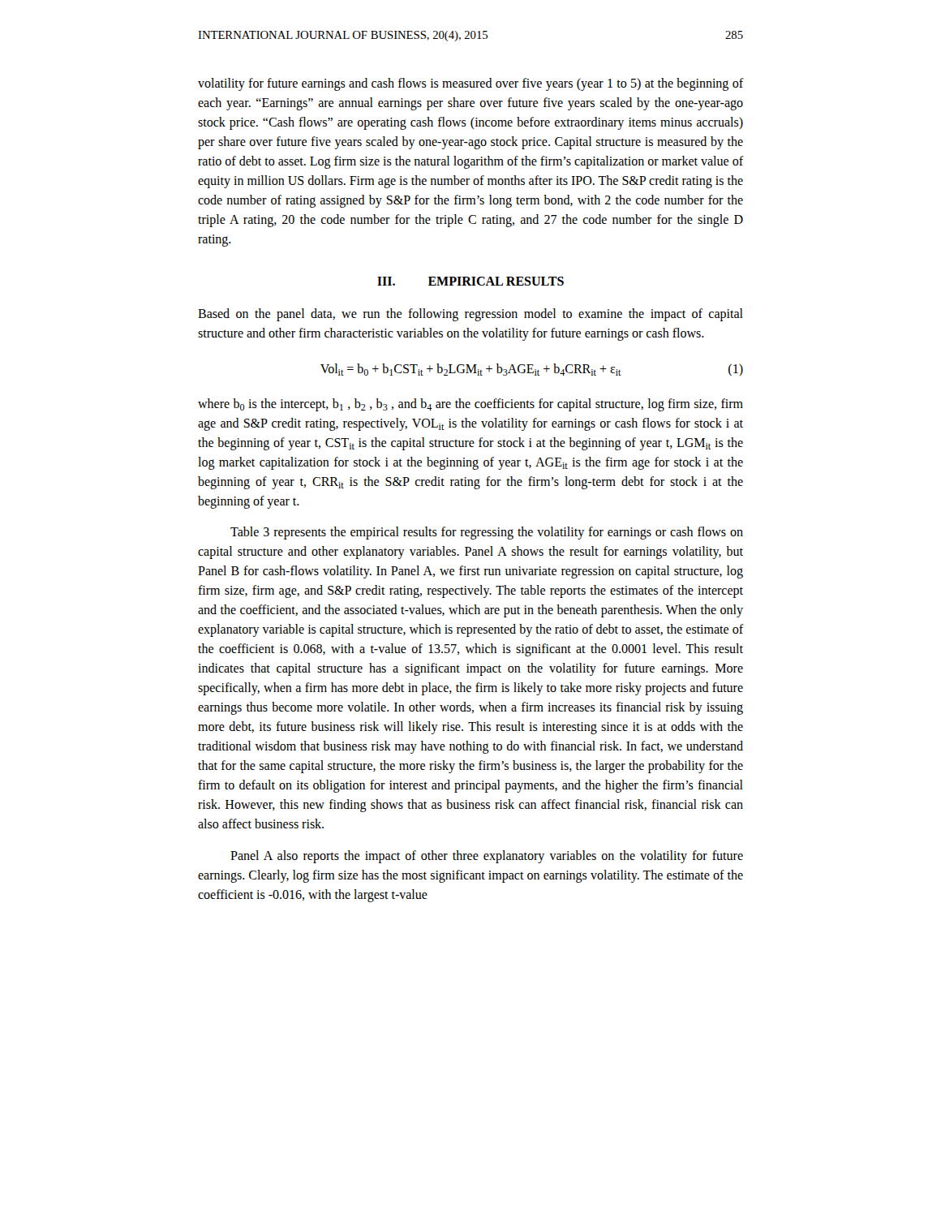INTERNATIONAL JOURNAL OF BUSINESS, 20(4), 2015 285
volatility for future earnings and cash flows is measured over five years (year 1 to 5) at the beginning of each year. “Earnings” are annual earnings per share over future five years scaled by the one-year-ago stock price. “Cash flows” are operating cash flows (income before extraordinary items minus accruals) per share over future five years scaled by one-year-ago stock price. Capital structure is measured by the ratio of debt to asset. Log firm size is the natural logarithm of the firm’s capitalization or market value of equity in million US dollars. Firm age is the number of months after its IPO. The S&P credit rating is the code number of rating assigned by S&P for the firm’s long term bond, with 2 the code number for the triple A rating, 20 the code number for the triple C rating, and 27 the code number for the single D rating.
III. EMPIRICAL RESULTS
Based on the panel data, we run the following regression model to examine the impact of capital structure and other firm characteristic variables on the volatility for future earnings or cash flows.
Volit = b0 + b1CSTit + b2LGMit + b3AGEit + b4CRRit + εit (1)
where b0 is the intercept, b1 , b2 , b3 , and b4 are the coefficients for capital structure, log firm size, firm age and S&P credit rating, respectively, VOLit is the volatility for earnings or cash flows for stock i at the beginning of year t, CSTit is the capital structure for stock i at the beginning of year t, LGMit is the log market capitalization for stock i at the beginning of year t, AGEit is the firm age for stock i at the beginning of year t, CRRit is the S&P credit rating for the firm’s long-term debt for stock i at the beginning of year t.
Table 3 represents the empirical results for regressing the volatility for earnings or cash flows on capital structure and other explanatory variables. Panel A shows the result for earnings volatility, but Panel B for cash-flows volatility. In Panel A, we first run univariate regression on capital structure, log firm size, firm age, and S&P credit rating, respectively. The table reports the estimates of the intercept and the coefficient, and the associated t-values, which are put in the beneath parenthesis. When the only explanatory variable is capital structure, which is represented by the ratio of debt to asset, the estimate of the coefficient is 0.068, with a t-value of 13.57, which is significant at the 0.0001 level. This result indicates that capital structure has a significant impact on the volatility for future earnings. More specifically, when a firm has more debt in place, the firm is likely to take more risky projects and future earnings thus become more volatile. In other words, when a firm increases its financial risk by issuing more debt, its future business risk will likely rise. This result is interesting since it is at odds with the traditional wisdom that business risk may have nothing to do with financial risk. In fact, we understand that for the same capital structure, the more risky the firm’s business is, the larger the probability for the firm to default on its obligation for interest and principal payments, and the higher the firm’s financial risk. However, this new finding shows that as business risk can affect financial risk, financial risk can also affect business risk.
Panel A also reports the impact of other three explanatory variables on the volatility for future earnings. Clearly, log firm size has the most significant impact on earnings volatility. The estimate of the coefficient is -0.016, with the largest t-value